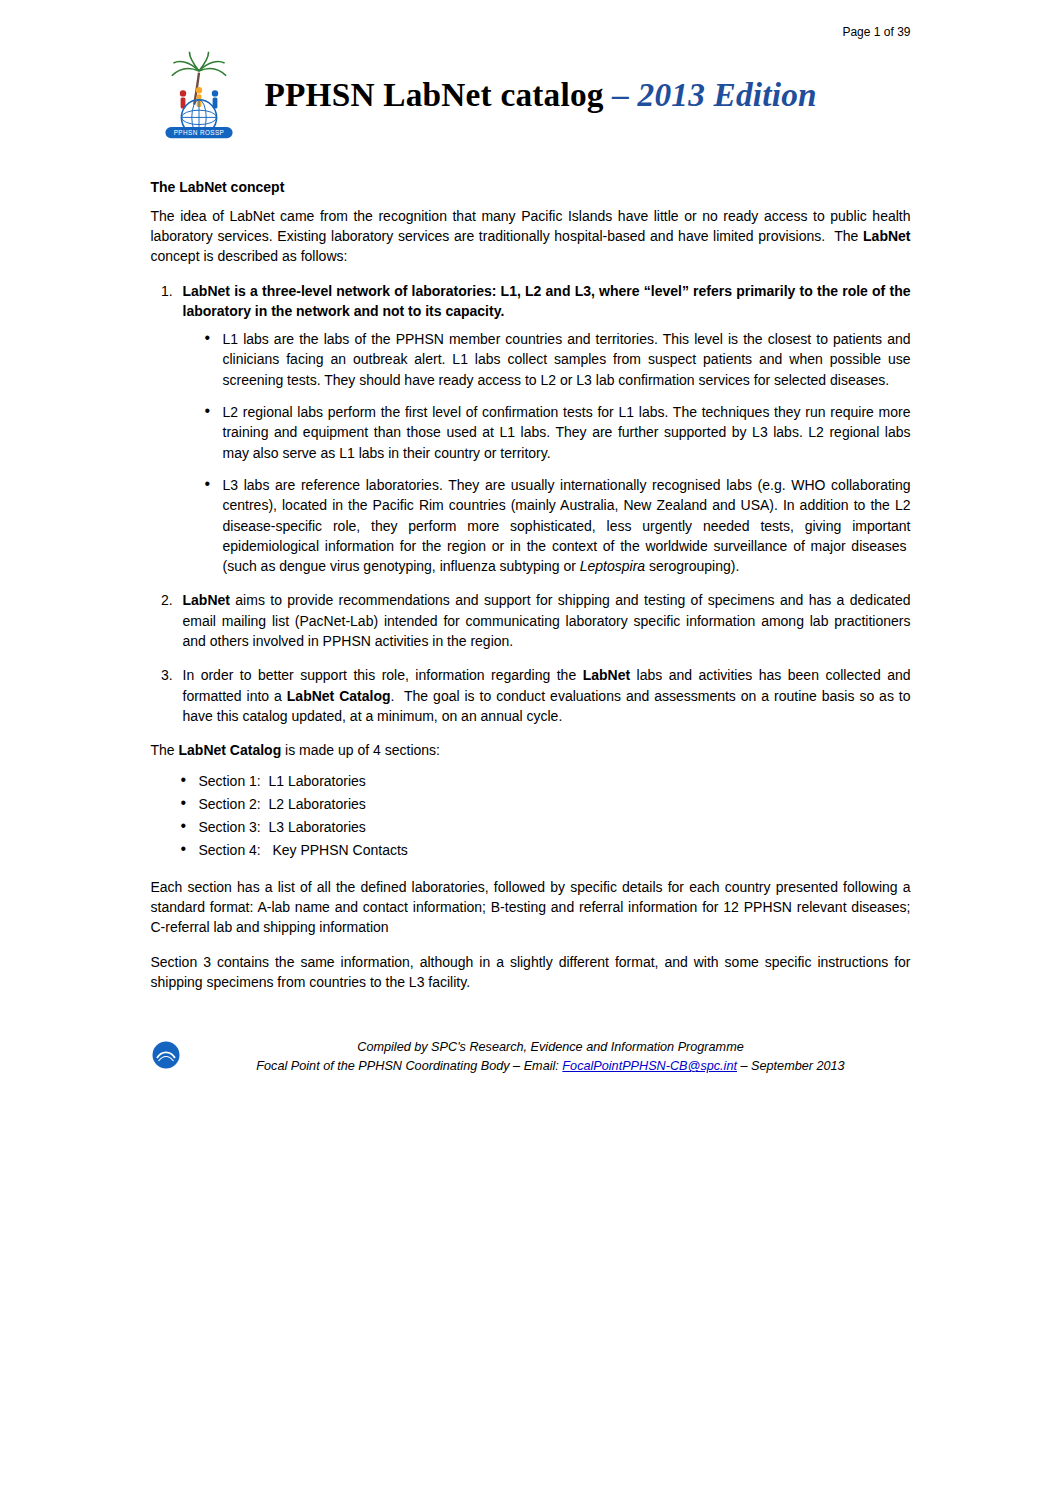Page 1 of 39
PPHSN ROSSP
PPHSN LabNet catalog – 2013 Edition
The LabNet concept
The idea of LabNet came from the recognition that many Pacific Islands have little or no ready access to public health laboratory services. Existing laboratory services are traditionally hospital-based and have limited provisions. The LabNet concept is described as follows:
LabNet is a three-level network of laboratories: L1, L2 and L3, where “level” refers primarily to the role of the laboratory in the network and not to its capacity.
L1 labs are the labs of the PPHSN member countries and territories. This level is the closest to patients and clinicians facing an outbreak alert. L1 labs collect samples from suspect patients and when possible use screening tests. They should have ready access to L2 or L3 lab confirmation services for selected diseases.
L2 regional labs perform the first level of confirmation tests for L1 labs. The techniques they run require more training and equipment than those used at L1 labs. They are further supported by L3 labs. L2 regional labs may also serve as L1 labs in their country or territory.
L3 labs are reference laboratories. They are usually internationally recognised labs (e.g. WHO collaborating centres), located in the Pacific Rim countries (mainly Australia, New Zealand and USA). In addition to the L2 disease-specific role, they perform more sophisticated, less urgently needed tests, giving important epidemiological information for the region or in the context of the worldwide surveillance of major diseases (such as dengue virus genotyping, influenza subtyping or Leptospira serogrouping).
LabNet aims to provide recommendations and support for shipping and testing of specimens and has a dedicated email mailing list (PacNet-Lab) intended for communicating laboratory specific information among lab practitioners and others involved in PPHSN activities in the region.
In order to better support this role, information regarding the LabNet labs and activities has been collected and formatted into a LabNet Catalog. The goal is to conduct evaluations and assessments on a routine basis so as to have this catalog updated, at a minimum, on an annual cycle.
The LabNet Catalog is made up of 4 sections:
Section 1: L1 Laboratories
Section 2: L2 Laboratories
Section 3: L3 Laboratories
Section 4: Key PPHSN Contacts
Each section has a list of all the defined laboratories, followed by specific details for each country presented following a standard format: A-lab name and contact information; B-testing and referral information for 12 PPHSN relevant diseases; C-referral lab and shipping information
Section 3 contains the same information, although in a slightly different format, and with some specific instructions for shipping specimens from countries to the L3 facility.
Compiled by SPC's Research, Evidence and Information Programme
Focal Point of the PPHSN Coordinating Body – Email: FocalPointPPHSN-CB@spc.int – September 2013